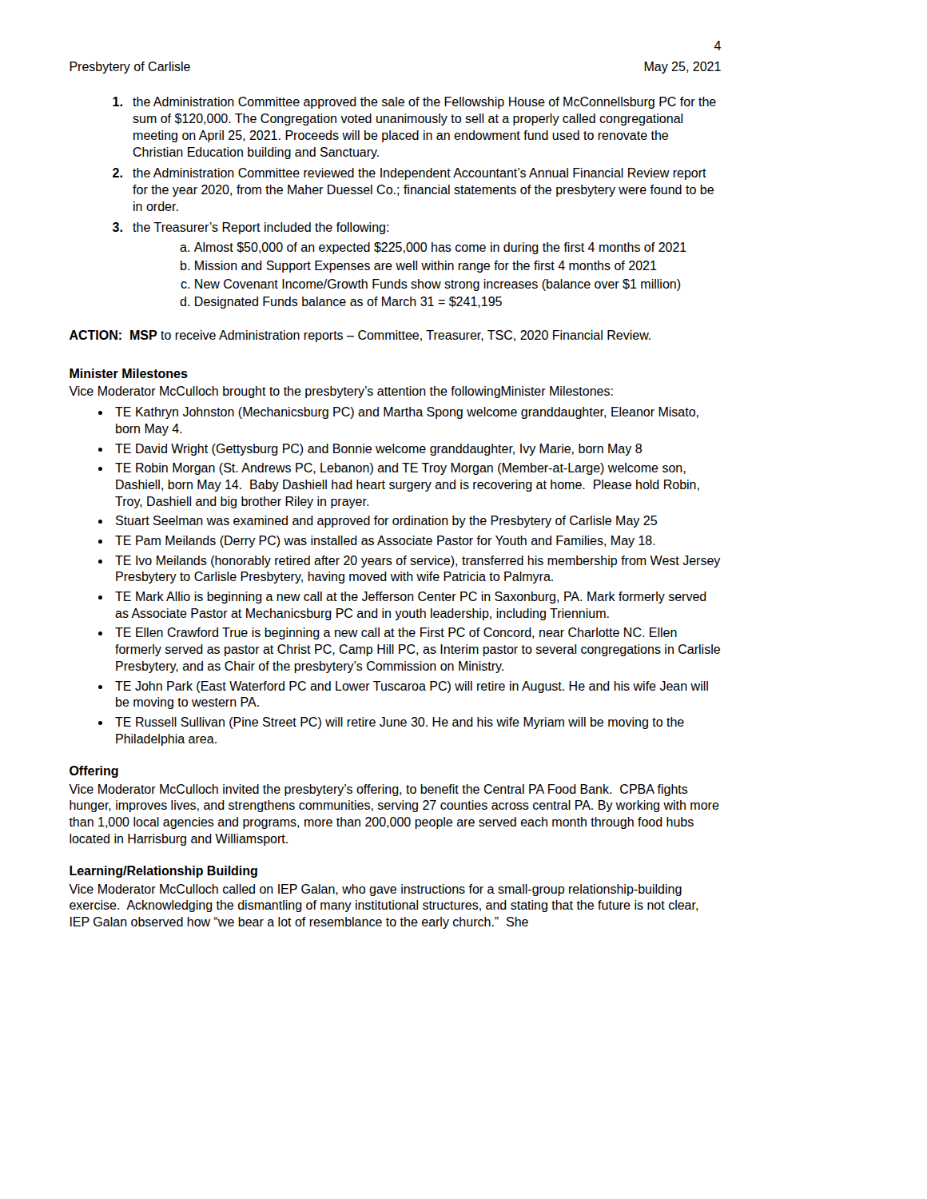4
Presbytery of Carlisle
May 25, 2021
the Administration Committee approved the sale of the Fellowship House of McConnellsburg PC for the sum of $120,000. The Congregation voted unanimously to sell at a properly called congregational meeting on April 25, 2021. Proceeds will be placed in an endowment fund used to renovate the Christian Education building and Sanctuary.
the Administration Committee reviewed the Independent Accountant’s Annual Financial Review report for the year 2020, from the Maher Duessel Co.; financial statements of the presbytery were found to be in order.
the Treasurer’s Report included the following:
Almost $50,000 of an expected $225,000 has come in during the first 4 months of 2021
Mission and Support Expenses are well within range for the first 4 months of 2021
New Covenant Income/Growth Funds show strong increases (balance over $1 million)
Designated Funds balance as of March 31 = $241,195
ACTION: MSP to receive Administration reports – Committee, Treasurer, TSC, 2020 Financial Review.
Minister Milestones
Vice Moderator McCulloch brought to the presbytery’s attention the followingMinister Milestones:
TE Kathryn Johnston (Mechanicsburg PC) and Martha Spong welcome granddaughter, Eleanor Misato, born May 4.
TE David Wright (Gettysburg PC) and Bonnie welcome granddaughter, Ivy Marie, born May 8
TE Robin Morgan (St. Andrews PC, Lebanon) and TE Troy Morgan (Member-at-Large) welcome son, Dashiell, born May 14. Baby Dashiell had heart surgery and is recovering at home. Please hold Robin, Troy, Dashiell and big brother Riley in prayer.
Stuart Seelman was examined and approved for ordination by the Presbytery of Carlisle May 25
TE Pam Meilands (Derry PC) was installed as Associate Pastor for Youth and Families, May 18.
TE Ivo Meilands (honorably retired after 20 years of service), transferred his membership from West Jersey Presbytery to Carlisle Presbytery, having moved with wife Patricia to Palmyra.
TE Mark Allio is beginning a new call at the Jefferson Center PC in Saxonburg, PA. Mark formerly served as Associate Pastor at Mechanicsburg PC and in youth leadership, including Triennium.
TE Ellen Crawford True is beginning a new call at the First PC of Concord, near Charlotte NC. Ellen formerly served as pastor at Christ PC, Camp Hill PC, as Interim pastor to several congregations in Carlisle Presbytery, and as Chair of the presbytery’s Commission on Ministry.
TE John Park (East Waterford PC and Lower Tuscaroa PC) will retire in August. He and his wife Jean will be moving to western PA.
TE Russell Sullivan (Pine Street PC) will retire June 30. He and his wife Myriam will be moving to the Philadelphia area.
Offering
Vice Moderator McCulloch invited the presbytery’s offering, to benefit the Central PA Food Bank. CPBA fights hunger, improves lives, and strengthens communities, serving 27 counties across central PA. By working with more than 1,000 local agencies and programs, more than 200,000 people are served each month through food hubs located in Harrisburg and Williamsport.
Learning/Relationship Building
Vice Moderator McCulloch called on IEP Galan, who gave instructions for a small-group relationship-building exercise. Acknowledging the dismantling of many institutional structures, and stating that the future is not clear, IEP Galan observed how “we bear a lot of resemblance to the early church.” She